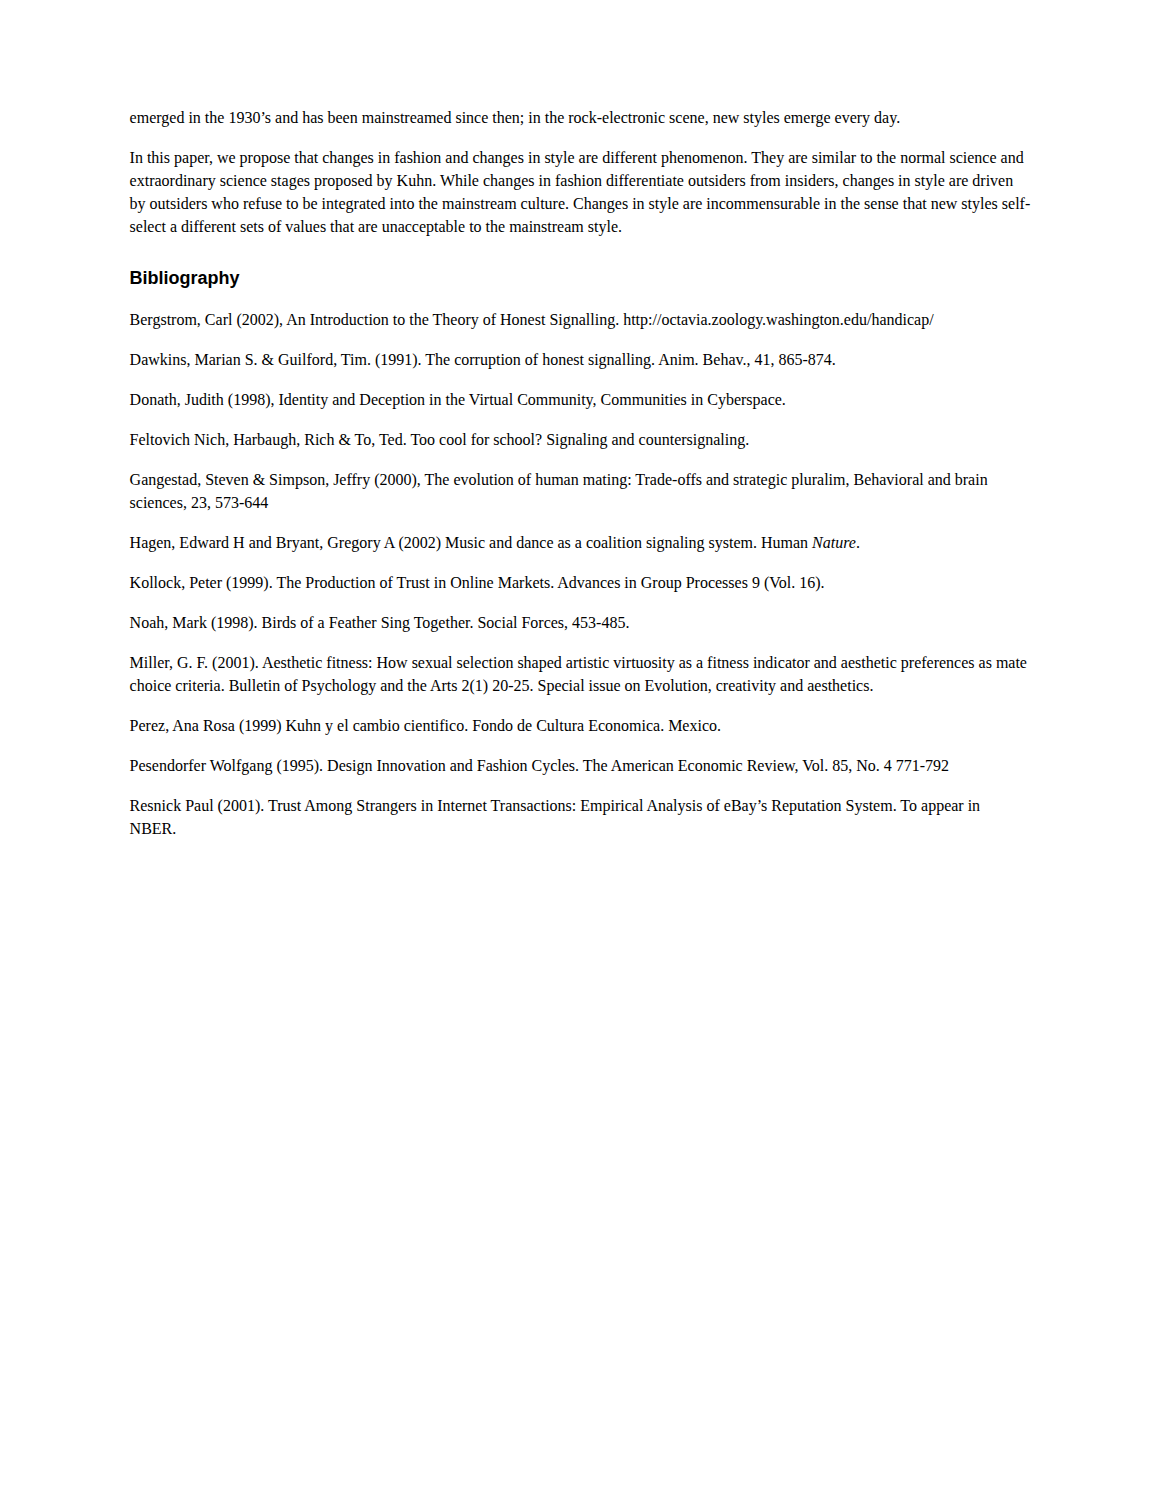emerged in the 1930’s and has been mainstreamed since then; in the rock-electronic scene, new styles emerge every day.
In this paper, we propose that changes in fashion and changes in style are different phenomenon. They are similar to the normal science and extraordinary science stages proposed by Kuhn. While changes in fashion differentiate outsiders from insiders, changes in style are driven by outsiders who refuse to be integrated into the mainstream culture. Changes in style are incommensurable in the sense that new styles self-select a different sets of values that are unacceptable to the mainstream style.
Bibliography
Bergstrom, Carl (2002), An Introduction to the Theory of Honest Signalling. http://octavia.zoology.washington.edu/handicap/
Dawkins, Marian S. & Guilford, Tim. (1991). The corruption of honest signalling. Anim. Behav., 41, 865-874.
Donath, Judith (1998), Identity and Deception in the Virtual Community, Communities in Cyberspace.
Feltovich Nich, Harbaugh, Rich & To, Ted. Too cool for school? Signaling and countersignaling.
Gangestad, Steven & Simpson, Jeffry (2000), The evolution of human mating: Trade-offs and strategic pluralim, Behavioral and brain sciences, 23, 573-644
Hagen, Edward H and Bryant, Gregory A (2002) Music and dance as a coalition signaling system. Human Nature.
Kollock, Peter (1999). The Production of Trust in Online Markets. Advances in Group Processes 9 (Vol. 16).
Noah, Mark (1998). Birds of a Feather Sing Together. Social Forces, 453-485.
Miller, G. F. (2001). Aesthetic fitness: How sexual selection shaped artistic virtuosity as a fitness indicator and aesthetic preferences as mate choice criteria. Bulletin of Psychology and the Arts 2(1) 20-25. Special issue on Evolution, creativity and aesthetics.
Perez, Ana Rosa (1999) Kuhn y el cambio cientifico. Fondo de Cultura Economica. Mexico.
Pesendorfer Wolfgang (1995). Design Innovation and Fashion Cycles. The American Economic Review, Vol. 85, No. 4 771-792
Resnick Paul (2001). Trust Among Strangers in Internet Transactions: Empirical Analysis of eBay’s Reputation System. To appear in NBER.